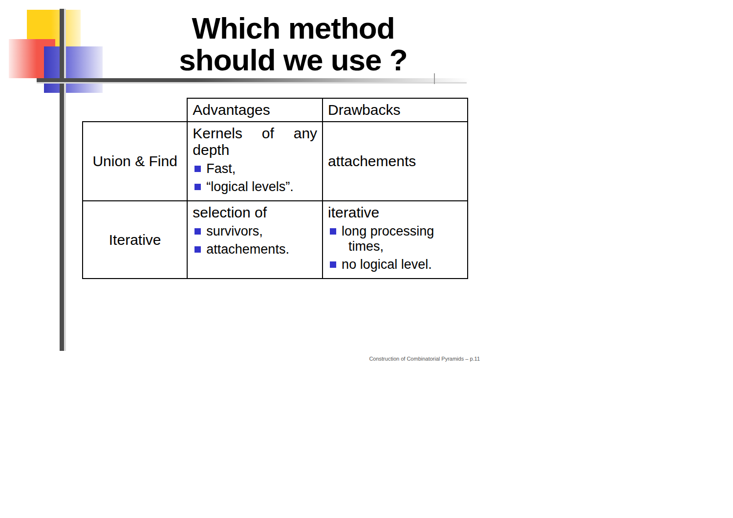Which method
should we use ?
| | Advantages | Drawbacks |
| --- | --- | --- |
| Union & Find | Kernels of any depth Fast, “logical levels”. | attachements |
| Iterative | selection of survivors, attachements. | iterative long processing times, no logical level. |
Construction of Combinatorial Pyramids – p.11